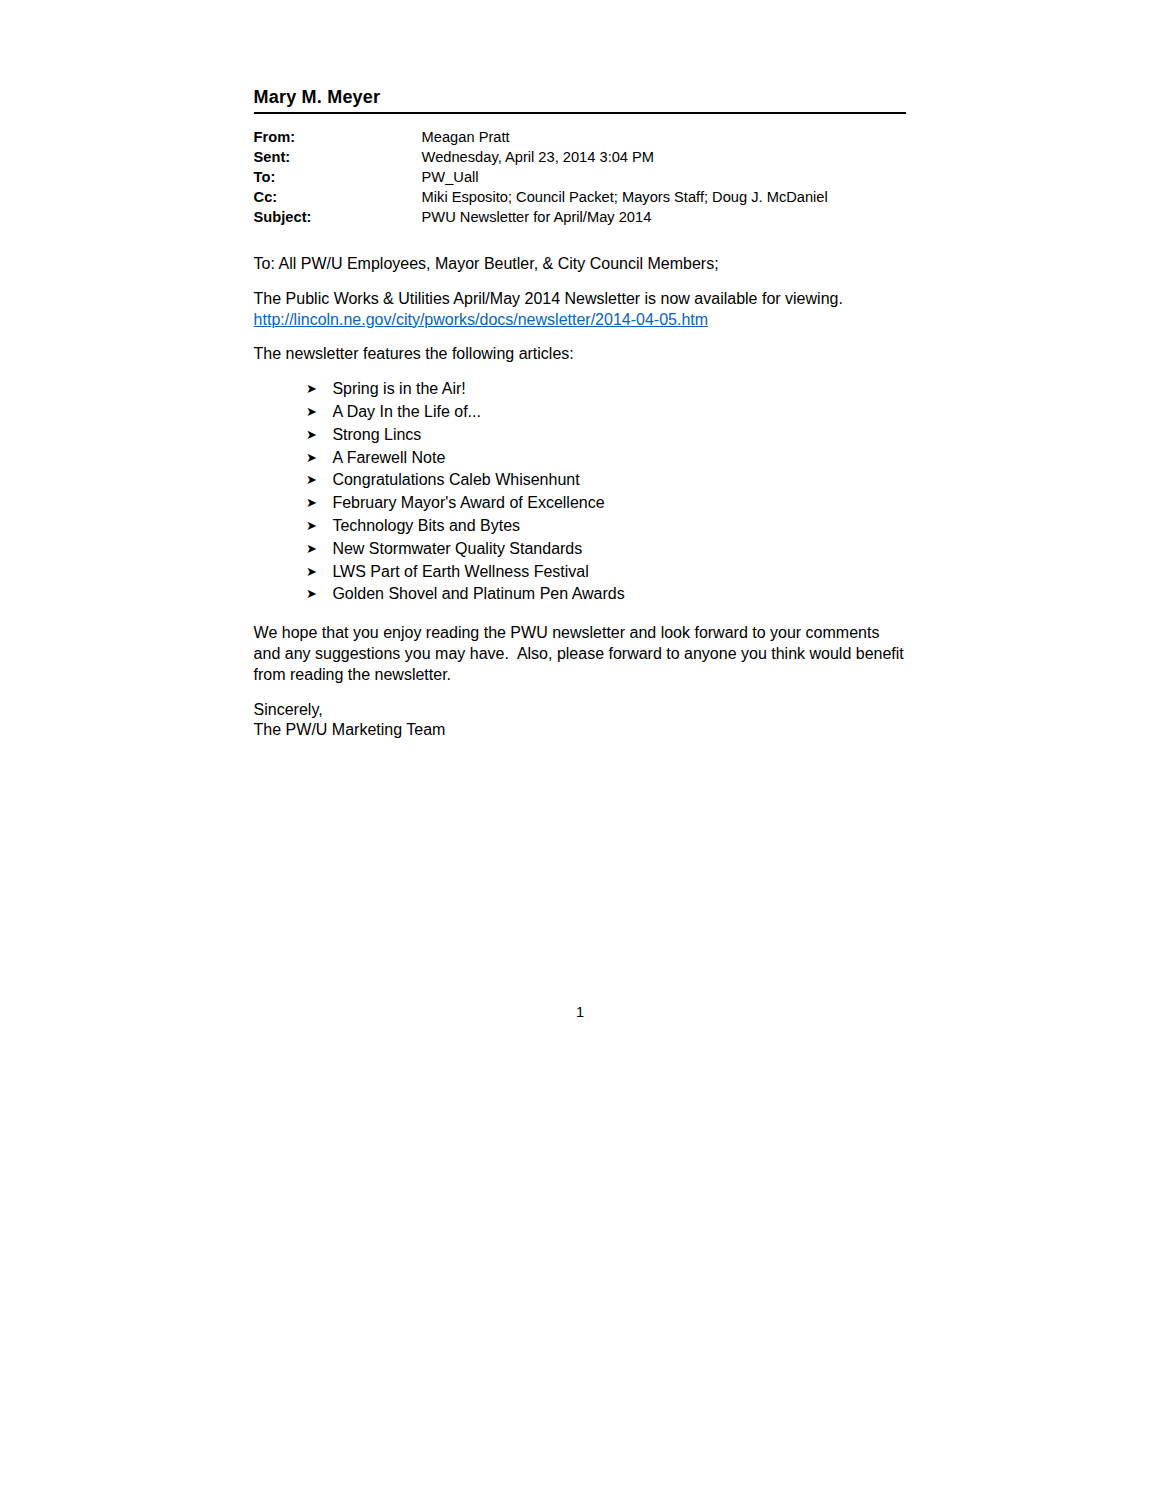Mary M. Meyer
| From: | Meagan Pratt |
| Sent: | Wednesday, April 23, 2014 3:04 PM |
| To: | PW_Uall |
| Cc: | Miki Esposito; Council Packet; Mayors Staff; Doug J. McDaniel |
| Subject: | PWU Newsletter for April/May 2014 |
To: All PW/U Employees, Mayor Beutler, & City Council Members;
The Public Works & Utilities April/May 2014 Newsletter is now available for viewing.
http://lincoln.ne.gov/city/pworks/docs/newsletter/2014-04-05.htm
The newsletter features the following articles:
Spring is in the Air!
A Day In the Life of...
Strong Lincs
A Farewell Note
Congratulations Caleb Whisenhunt
February Mayor's Award of Excellence
Technology Bits and Bytes
New Stormwater Quality Standards
LWS Part of Earth Wellness Festival
Golden Shovel and Platinum Pen Awards
We hope that you enjoy reading the PWU newsletter and look forward to your comments and any suggestions you may have. Also, please forward to anyone you think would benefit from reading the newsletter.
Sincerely,
The PW/U Marketing Team
1